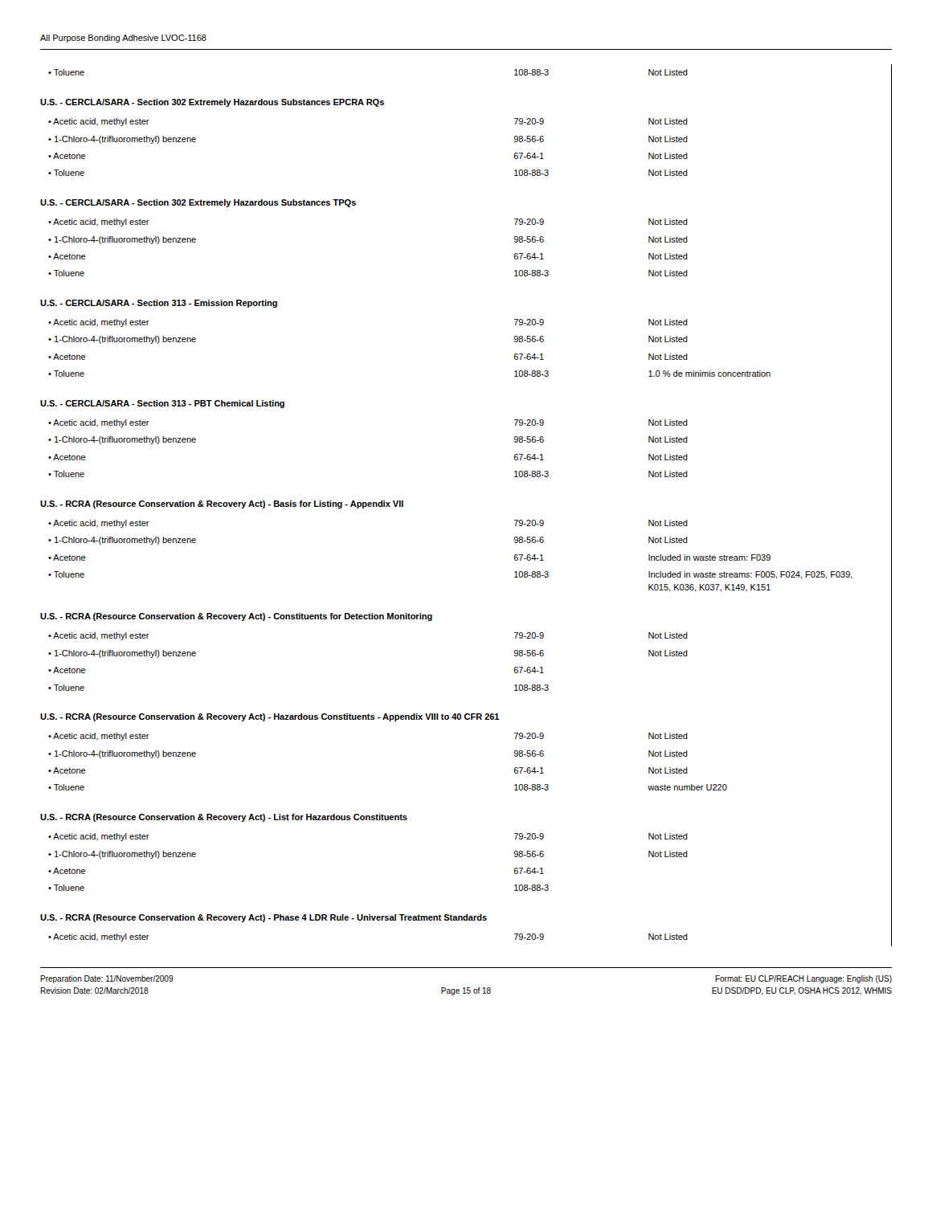All Purpose Bonding Adhesive LVOC-1168
| • Toluene | 108-88-3 | Not Listed |
U.S. - CERCLA/SARA - Section 302 Extremely Hazardous Substances EPCRA RQs
| • Acetic acid, methyl ester | 79-20-9 | Not Listed |
| • 1-Chloro-4-(trifluoromethyl) benzene | 98-56-6 | Not Listed |
| • Acetone | 67-64-1 | Not Listed |
| • Toluene | 108-88-3 | Not Listed |
U.S. - CERCLA/SARA - Section 302 Extremely Hazardous Substances TPQs
| • Acetic acid, methyl ester | 79-20-9 | Not Listed |
| • 1-Chloro-4-(trifluoromethyl) benzene | 98-56-6 | Not Listed |
| • Acetone | 67-64-1 | Not Listed |
| • Toluene | 108-88-3 | Not Listed |
U.S. - CERCLA/SARA - Section 313 - Emission Reporting
| • Acetic acid, methyl ester | 79-20-9 | Not Listed |
| • 1-Chloro-4-(trifluoromethyl) benzene | 98-56-6 | Not Listed |
| • Acetone | 67-64-1 | Not Listed |
| • Toluene | 108-88-3 | 1.0 % de minimis concentration |
U.S. - CERCLA/SARA - Section 313 - PBT Chemical Listing
| • Acetic acid, methyl ester | 79-20-9 | Not Listed |
| • 1-Chloro-4-(trifluoromethyl) benzene | 98-56-6 | Not Listed |
| • Acetone | 67-64-1 | Not Listed |
| • Toluene | 108-88-3 | Not Listed |
U.S. - RCRA (Resource Conservation & Recovery Act) - Basis for Listing - Appendix VII
| • Acetic acid, methyl ester | 79-20-9 | Not Listed |
| • 1-Chloro-4-(trifluoromethyl) benzene | 98-56-6 | Not Listed |
| • Acetone | 67-64-1 | Included in waste stream: F039 |
| • Toluene | 108-88-3 | Included in waste streams: F005, F024, F025, F039, K015, K036, K037, K149, K151 |
U.S. - RCRA (Resource Conservation & Recovery Act) - Constituents for Detection Monitoring
| • Acetic acid, methyl ester | 79-20-9 | Not Listed |
| • 1-Chloro-4-(trifluoromethyl) benzene | 98-56-6 | Not Listed |
| • Acetone | 67-64-1 | |
| • Toluene | 108-88-3 | |
U.S. - RCRA (Resource Conservation & Recovery Act) - Hazardous Constituents - Appendix VIII to 40 CFR 261
| • Acetic acid, methyl ester | 79-20-9 | Not Listed |
| • 1-Chloro-4-(trifluoromethyl) benzene | 98-56-6 | Not Listed |
| • Acetone | 67-64-1 | Not Listed |
| • Toluene | 108-88-3 | waste number U220 |
U.S. - RCRA (Resource Conservation & Recovery Act) - List for Hazardous Constituents
| • Acetic acid, methyl ester | 79-20-9 | Not Listed |
| • 1-Chloro-4-(trifluoromethyl) benzene | 98-56-6 | Not Listed |
| • Acetone | 67-64-1 | |
| • Toluene | 108-88-3 | |
U.S. - RCRA (Resource Conservation & Recovery Act) - Phase 4 LDR Rule - Universal Treatment Standards
| • Acetic acid, methyl ester | 79-20-9 | Not Listed |
Preparation Date: 11/November/2009
Revision Date: 02/March/2018
Format: EU CLP/REACH Language: English (US)
EU DSD/DPD, EU CLP, OSHA HCS 2012, WHMIS
Page 15 of 18